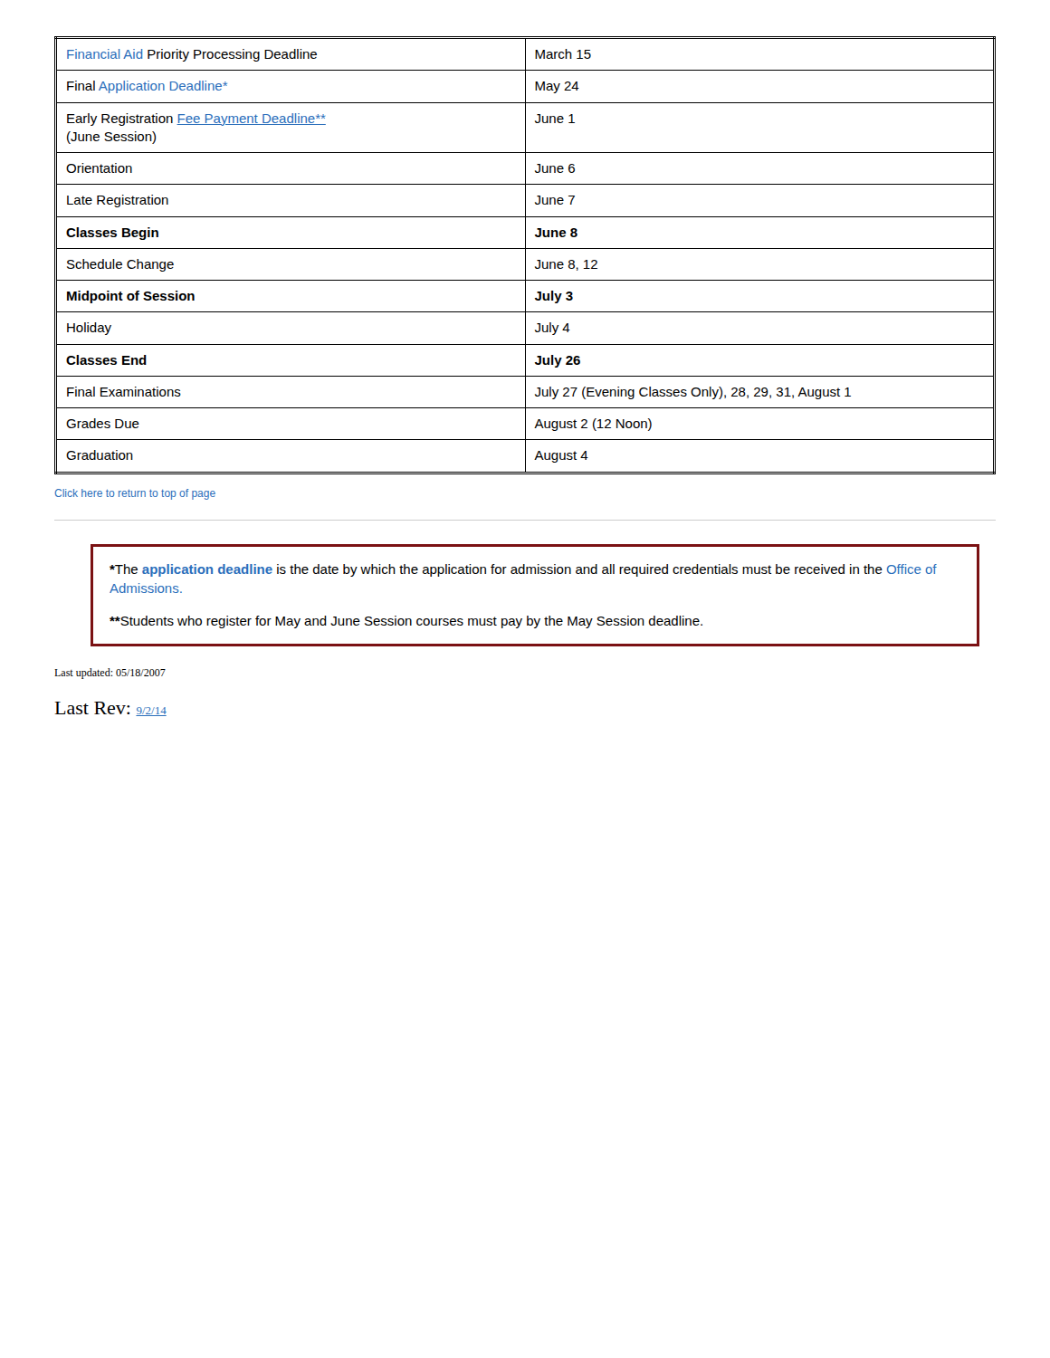| Financial Aid Priority Processing Deadline | March 15 |
| Final Application Deadline * | May 24 |
| Early Registration Fee Payment Deadline** (June Session) | June 1 |
| Orientation | June 6 |
| Late Registration | June 7 |
| Classes Begin | June 8 |
| Schedule Change | June 8, 12 |
| Midpoint of Session | July 3 |
| Holiday | July 4 |
| Classes End | July 26 |
| Final Examinations | July 27 (Evening Classes Only), 28, 29, 31, August 1 |
| Grades Due | August 2 (12 Noon) |
| Graduation | August 4 |
Click here to return to top of page
*The application deadline is the date by which the application for admission and all required credentials must be received in the Office of Admissions.
**Students who register for May and June Session courses must pay by the May Session deadline.
Last updated: 05/18/2007
Last Rev: 9/2/14